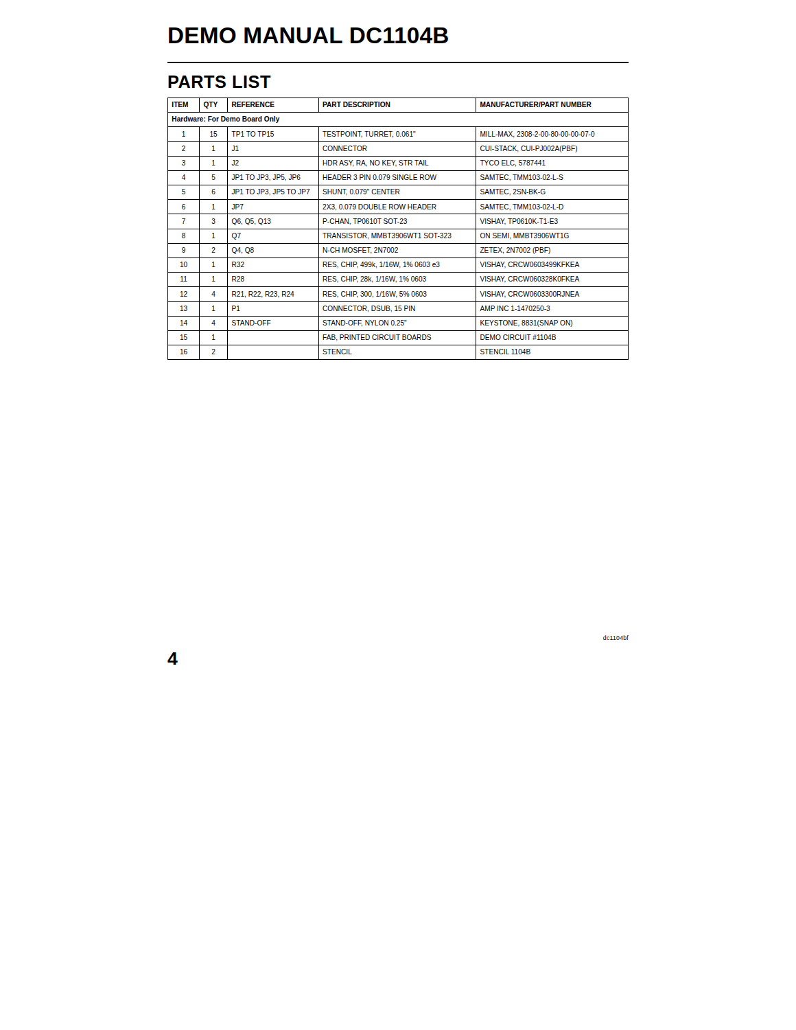DEMO MANUAL DC1104B
PARTS LIST
| ITEM | QTY | REFERENCE | PART DESCRIPTION | MANUFACTURER/PART NUMBER |
| --- | --- | --- | --- | --- |
| Hardware: For Demo Board Only |
| 1 | 15 | TP1 TO TP15 | TESTPOINT, TURRET, 0.061" | MILL-MAX, 2308-2-00-80-00-00-07-0 |
| 2 | 1 | J1 | CONNECTOR | CUI-STACK, CUI-PJ002A(PBF) |
| 3 | 1 | J2 | HDR ASY, RA, NO KEY, STR TAIL | TYCO ELC, 5787441 |
| 4 | 5 | JP1 TO JP3, JP5, JP6 | HEADER 3 PIN 0.079 SINGLE ROW | SAMTEC, TMM103-02-L-S |
| 5 | 6 | JP1 TO JP3, JP5 TO JP7 | SHUNT, 0.079" CENTER | SAMTEC, 2SN-BK-G |
| 6 | 1 | JP7 | 2X3, 0.079 DOUBLE ROW HEADER | SAMTEC, TMM103-02-L-D |
| 7 | 3 | Q6, Q5, Q13 | P-CHAN, TP0610T SOT-23 | VISHAY, TP0610K-T1-E3 |
| 8 | 1 | Q7 | TRANSISTOR, MMBT3906WT1 SOT-323 | ON SEMI, MMBT3906WT1G |
| 9 | 2 | Q4, Q8 | N-CH MOSFET, 2N7002 | ZETEX, 2N7002 (PBF) |
| 10 | 1 | R32 | RES, CHIP, 499k, 1/16W, 1% 0603 e3 | VISHAY, CRCW0603499KFKEA |
| 11 | 1 | R28 | RES, CHIP, 28k, 1/16W, 1% 0603 | VISHAY, CRCW060328K0FKEA |
| 12 | 4 | R21, R22, R23, R24 | RES, CHIP, 300, 1/16W, 5% 0603 | VISHAY, CRCW0603300RJNEA |
| 13 | 1 | P1 | CONNECTOR, DSUB, 15 PIN | AMP INC 1-1470250-3 |
| 14 | 4 | STAND-OFF | STAND-OFF, NYLON 0.25" | KEYSTONE, 8831(SNAP ON) |
| 15 | 1 | | FAB, PRINTED CIRCUIT BOARDS | DEMO CIRCUIT #1104B |
| 16 | 2 | | STENCIL | STENCIL 1104B |
dc1104bf
4